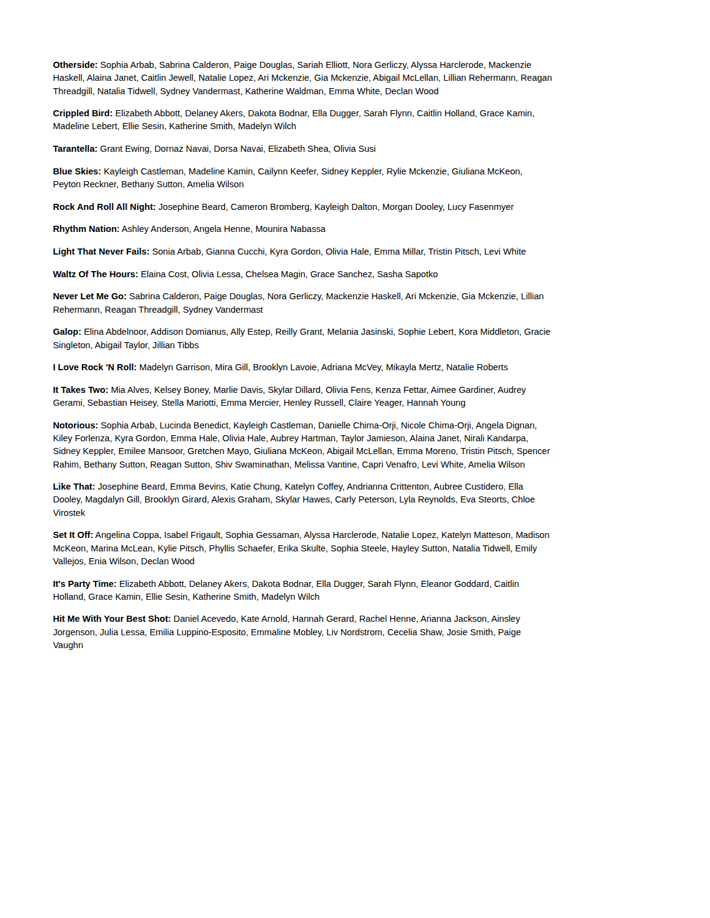Otherside: Sophia Arbab, Sabrina Calderon, Paige Douglas, Sariah Elliott, Nora Gerliczy, Alyssa Harclerode, Mackenzie Haskell, Alaina Janet, Caitlin Jewell, Natalie Lopez, Ari Mckenzie, Gia Mckenzie, Abigail McLellan, Lillian Rehermann, Reagan Threadgill, Natalia Tidwell, Sydney Vandermast, Katherine Waldman, Emma White, Declan Wood
Crippled Bird: Elizabeth Abbott, Delaney Akers, Dakota Bodnar, Ella Dugger, Sarah Flynn, Caitlin Holland, Grace Kamin, Madeline Lebert, Ellie Sesin, Katherine Smith, Madelyn Wilch
Tarantella: Grant Ewing, Dornaz Navai, Dorsa Navai, Elizabeth Shea, Olivia Susi
Blue Skies: Kayleigh Castleman, Madeline Kamin, Cailynn Keefer, Sidney Keppler, Rylie Mckenzie, Giuliana McKeon, Peyton Reckner, Bethany Sutton, Amelia Wilson
Rock And Roll All Night: Josephine Beard, Cameron Bromberg, Kayleigh Dalton, Morgan Dooley, Lucy Fasenmyer
Rhythm Nation: Ashley Anderson, Angela Henne, Mounira Nabassa
Light That Never Fails: Sonia Arbab, Gianna Cucchi, Kyra Gordon, Olivia Hale, Emma Millar, Tristin Pitsch, Levi White
Waltz Of The Hours: Elaina Cost, Olivia Lessa, Chelsea Magin, Grace Sanchez, Sasha Sapotko
Never Let Me Go: Sabrina Calderon, Paige Douglas, Nora Gerliczy, Mackenzie Haskell, Ari Mckenzie, Gia Mckenzie, Lillian Rehermann, Reagan Threadgill, Sydney Vandermast
Galop: Elina Abdelnoor, Addison Domianus, Ally Estep, Reilly Grant, Melania Jasinski, Sophie Lebert, Kora Middleton, Gracie Singleton, Abigail Taylor, Jillian Tibbs
I Love Rock 'N Roll: Madelyn Garrison, Mira Gill, Brooklyn Lavoie, Adriana McVey, Mikayla Mertz, Natalie Roberts
It Takes Two: Mia Alves, Kelsey Boney, Marlie Davis, Skylar Dillard, Olivia Fens, Kenza Fettar, Aimee Gardiner, Audrey Gerami, Sebastian Heisey, Stella Mariotti, Emma Mercier, Henley Russell, Claire Yeager, Hannah Young
Notorious: Sophia Arbab, Lucinda Benedict, Kayleigh Castleman, Danielle Chima-Orji, Nicole Chima-Orji, Angela Dignan, Kiley Forlenza, Kyra Gordon, Emma Hale, Olivia Hale, Aubrey Hartman, Taylor Jamieson, Alaina Janet, Nirali Kandarpa, Sidney Keppler, Emilee Mansoor, Gretchen Mayo, Giuliana McKeon, Abigail McLellan, Emma Moreno, Tristin Pitsch, Spencer Rahim, Bethany Sutton, Reagan Sutton, Shiv Swaminathan, Melissa Vantine, Capri Venafro, Levi White, Amelia Wilson
Like That: Josephine Beard, Emma Bevins, Katie Chung, Katelyn Coffey, Andrianna Crittenton, Aubree Custidero, Ella Dooley, Magdalyn Gill, Brooklyn Girard, Alexis Graham, Skylar Hawes, Carly Peterson, Lyla Reynolds, Eva Steorts, Chloe Virostek
Set It Off: Angelina Coppa, Isabel Frigault, Sophia Gessaman, Alyssa Harclerode, Natalie Lopez, Katelyn Matteson, Madison McKeon, Marina McLean, Kylie Pitsch, Phyllis Schaefer, Erika Skulte, Sophia Steele, Hayley Sutton, Natalia Tidwell, Emily Vallejos, Enia Wilson, Declan Wood
It's Party Time: Elizabeth Abbott, Delaney Akers, Dakota Bodnar, Ella Dugger, Sarah Flynn, Eleanor Goddard, Caitlin Holland, Grace Kamin, Ellie Sesin, Katherine Smith, Madelyn Wilch
Hit Me With Your Best Shot: Daniel Acevedo, Kate Arnold, Hannah Gerard, Rachel Henne, Arianna Jackson, Ainsley Jorgenson, Julia Lessa, Emilia Luppino-Esposito, Emmaline Mobley, Liv Nordstrom, Cecelia Shaw, Josie Smith, Paige Vaughn